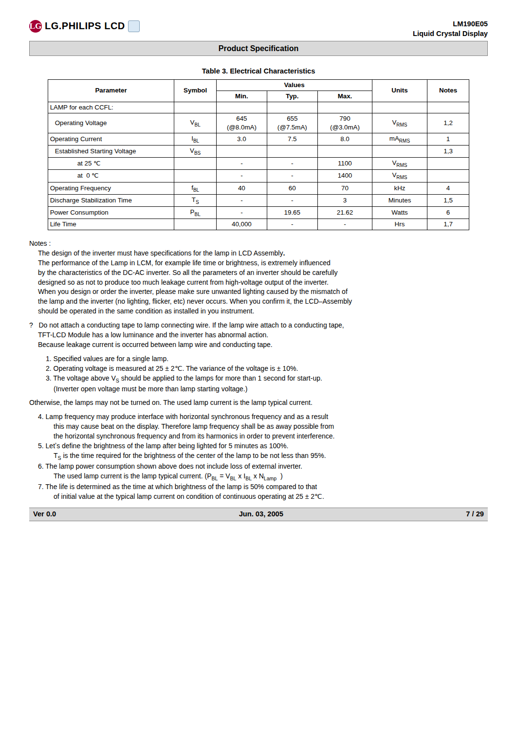LG LG.PHILIPS LCD
LM190E05
Liquid Crystal Display
Product Specification
Table 3. Electrical Characteristics
| Parameter | Symbol | Values | Units | Notes |
| --- | --- | --- | --- | --- |
| Min. | Typ. | Max. |
| LAMP for each CCFL: | | | | | | |
| Operating Voltage | V BL | 645 (@8.0mA) | 655 (@7.5mA) | 790 (@3.0mA) | V RMS | 1,2 |
| Operating Current | I BL | 3.0 | 7.5 | 8.0 | mA RMS | 1 |
| Established Starting Voltage | V BS | | | | | 1,3 |
| at 25 ℃ | | - | - | 1100 | V RMS | |
| at 0 ℃ | | - | - | 1400 | V RMS | |
| Operating Frequency | f BL | 40 | 60 | 70 | kHz | 4 |
| Discharge Stabilization Time | T S | - | - | 3 | Minutes | 1,5 |
| Power Consumption | P BL | - | 19.65 | 21.62 | Watts | 6 |
| Life Time | | 40,000 | - | - | Hrs | 1,7 |
Notes :
The design of the inverter must have specifications for the lamp in LCD Assembly.
The performance of the Lamp in LCM, for example life time or brightness, is extremely influenced
by the characteristics of the DC-AC inverter. So all the parameters of an inverter should be carefully
designed so as not to produce too much leakage current from high-voltage output of the inverter.
When you design or order the inverter, please make sure unwanted lighting caused by the mismatch of
the lamp and the inverter (no lighting, flicker, etc) never occurs. When you confirm it, the LCD–Assembly
should be operated in the same condition as installed in you instrument.
? Do not attach a conducting tape to lamp connecting wire. If the lamp wire attach to a conducting tape,
TFT-LCD Module has a low luminance and the inverter has abnormal action.
Because leakage current is occurred between lamp wire and conducting tape.
1. Specified values are for a single lamp.
2. Operating voltage is measured at 25 ± 2℃. The variance of the voltage is ± 10%.
3. The voltage above VS should be applied to the lamps for more than 1 second for start-up.
(Inverter open voltage must be more than lamp starting voltage.)
Otherwise, the lamps may not be turned on. The used lamp current is the lamp typical current.
4. Lamp frequency may produce interface with horizontal synchronous frequency and as a result
this may cause beat on the display. Therefore lamp frequency shall be as away possible from
the horizontal synchronous frequency and from its harmonics in order to prevent interference.
5. Letʼs define the brightness of the lamp after being lighted for 5 minutes as 100%.
TS is the time required for the brightness of the center of the lamp to be not less than 95%.
6. The lamp power consumption shown above does not include loss of external inverter.
The used lamp current is the lamp typical current. (PBL = VBL x IBL x NLamp )
7. The life is determined as the time at which brightness of the lamp is 50% compared to that
of initial value at the typical lamp current on condition of continuous operating at 25 ± 2℃.
Ver 0.0
Jun. 03, 2005
7 / 29